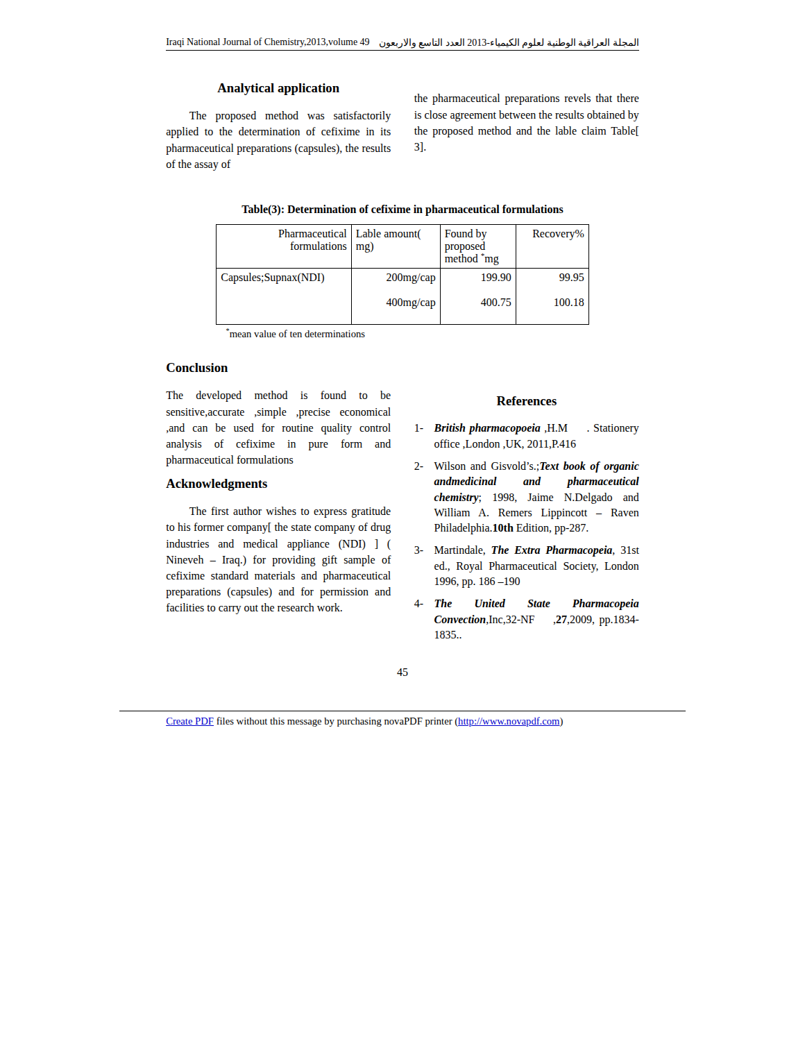Iraqi National Journal of Chemistry,2013,volume 49
المجلة العراقية الوطنية لعلوم الكيمياء-2013 العدد التاسع والاربعون
Analytical application
The proposed method was satisfactorily applied to the determination of cefixime in its pharmaceutical preparations (capsules), the results of the assay of
the pharmaceutical preparations revels that there is close agreement between the results obtained by the proposed method and the lable claim Table[ 3].
Table(3): Determination of cefixime in pharmaceutical formulations
| Pharmaceutical formulations | Lable amount( mg) | Found by proposed method * mg | Recovery% |
| --- | --- | --- | --- |
| Capsules;Supnax(NDI) | 200mg/cap 400mg/cap | 199.90 400.75 | 99.95 100.18 |
*mean value of ten determinations
Conclusion
The developed method is found to be sensitive,accurate ,simple ,precise economical ,and can be used for routine quality control analysis of cefixime in pure form and pharmaceutical formulations
Acknowledgments
The first author wishes to express gratitude to his former company[ the state company of drug industries and medical appliance (NDI) ] ( Nineveh – Iraq.) for providing gift sample of cefixime standard materials and pharmaceutical preparations (capsules) and for permission and facilities to carry out the research work.
References
1-
British pharmacopoeia ,H.M . Stationery office ,London ,UK, 2011,P.416
2-
Wilson and Gisvold’s.;Text book of organic andmedicinal and pharmaceutical chemistry; 1998, Jaime N.Delgado and William A. Remers Lippincott – Raven Philadelphia.10th Edition, pp-287.
3-
Martindale, The Extra Pharmacopeia, 31st ed., Royal Pharmaceutical Society, London 1996, pp. 186 –190
4-
The United State Pharmacopeia Convection,Inc,32-NF ,27,2009, pp.1834-1835..
45
Create PDF files without this message by purchasing novaPDF printer (http://www.novapdf.com)